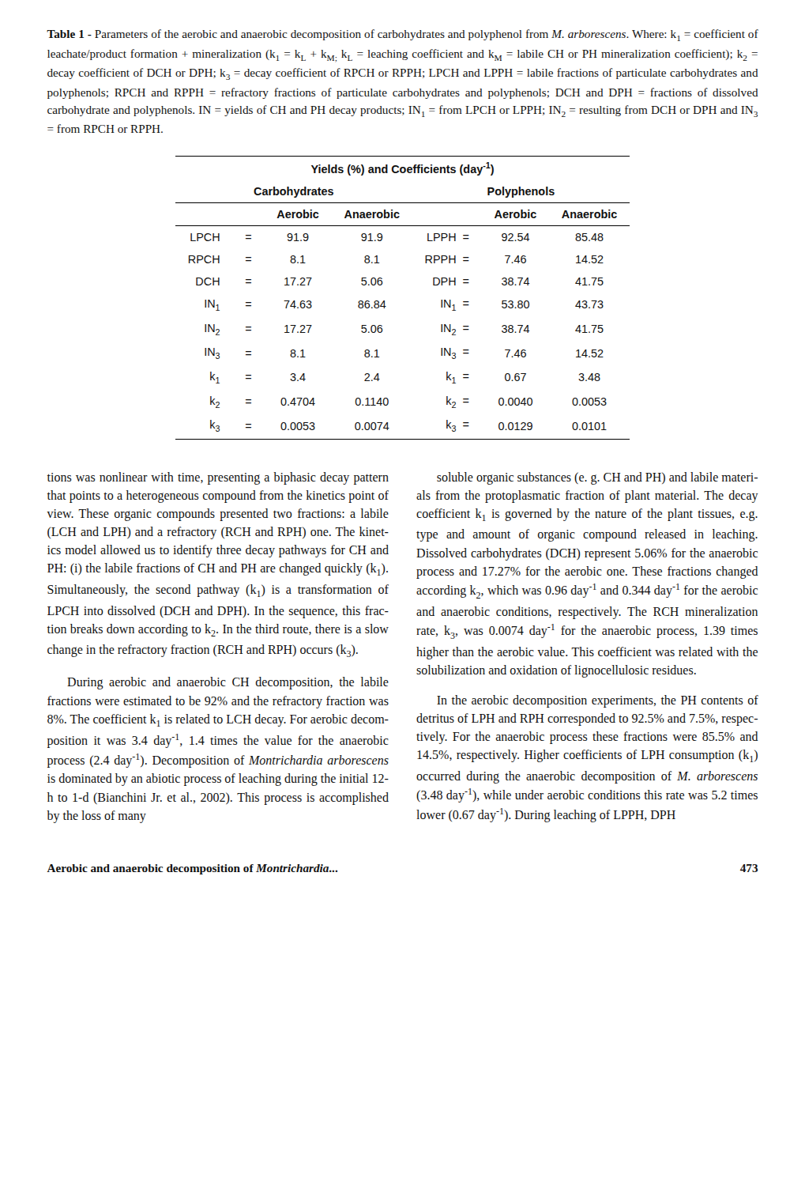Table 1 - Parameters of the aerobic and anaerobic decomposition of carbohydrates and polyphenol from M. arborescens. Where: k1 = coefficient of leachate/product formation + mineralization (k1 = kL + kM; kL = leaching coefficient and kM = labile CH or PH mineralization coefficient); k2 = decay coefficient of DCH or DPH; k3 = decay coefficient of RPCH or RPPH; LPCH and LPPH = labile fractions of particulate carbohydrates and polyphenols; RPCH and RPPH = refractory fractions of particulate carbohydrates and polyphenols; DCH and DPH = fractions of dissolved carbohydrate and polyphenols. IN = yields of CH and PH decay products; IN1 = from LPCH or LPPH; IN2 = resulting from DCH or DPH and IN3 = from RPCH or RPPH.
| Yields (%) and Coefficients (day -1 ) |
| --- |
| Carbohydrates | Polyphenols |
| | | Aerobic | Anaerobic | | Aerobic | Anaerobic |
| LPCH | = | 91.9 | 91.9 | LPPH = | 92.54 | 85.48 |
| RPCH | = | 8.1 | 8.1 | RPPH = | 7.46 | 14.52 |
| DCH | = | 17.27 | 5.06 | DPH = | 38.74 | 41.75 |
| IN 1 | = | 74.63 | 86.84 | IN 1 = | 53.80 | 43.73 |
| IN 2 | = | 17.27 | 5.06 | IN 2 = | 38.74 | 41.75 |
| IN 3 | = | 8.1 | 8.1 | IN 3 = | 7.46 | 14.52 |
| k 1 | = | 3.4 | 2.4 | k 1 = | 0.67 | 3.48 |
| k 2 | = | 0.4704 | 0.1140 | k 2 = | 0.0040 | 0.0053 |
| k 3 | = | 0.0053 | 0.0074 | k 3 = | 0.0129 | 0.0101 |
tions was nonlinear with time, presenting a biphasic decay pattern that points to a heterogeneous compound from the kinetics point of view. These organic compounds presented two fractions: a labile (LCH and LPH) and a refractory (RCH and RPH) one. The kinetics model allowed us to identify three decay pathways for CH and PH: (i) the labile fractions of CH and PH are changed quickly (k1). Simultaneously, the second pathway (k1) is a transformation of LPCH into dissolved (DCH and DPH). In the sequence, this fraction breaks down according to k2. In the third route, there is a slow change in the refractory fraction (RCH and RPH) occurs (k3).
During aerobic and anaerobic CH decomposition, the labile fractions were estimated to be 92% and the refractory fraction was 8%. The coefficient k1 is related to LCH decay. For aerobic decomposition it was 3.4 day-1, 1.4 times the value for the anaerobic process (2.4 day-1). Decomposition of Montrichardia arborescens is dominated by an abiotic process of leaching during the initial 12-h to 1-d (Bianchini Jr. et al., 2002). This process is accomplished by the loss of many
soluble organic substances (e. g. CH and PH) and labile materials from the protoplasmatic fraction of plant material. The decay coefficient k1 is governed by the nature of the plant tissues, e.g. type and amount of organic compound released in leaching. Dissolved carbohydrates (DCH) represent 5.06% for the anaerobic process and 17.27% for the aerobic one. These fractions changed according k2, which was 0.96 day-1 and 0.344 day-1 for the aerobic and anaerobic conditions, respectively. The RCH mineralization rate, k3, was 0.0074 day-1 for the anaerobic process, 1.39 times higher than the aerobic value. This coefficient was related with the solubilization and oxidation of lignocellulosic residues.
In the aerobic decomposition experiments, the PH contents of detritus of LPH and RPH corresponded to 92.5% and 7.5%, respectively. For the anaerobic process these fractions were 85.5% and 14.5%, respectively. Higher coefficients of LPH consumption (k1) occurred during the anaerobic decomposition of M. arborescens (3.48 day-1), while under aerobic conditions this rate was 5.2 times lower (0.67 day-1). During leaching of LPPH, DPH
Aerobic and anaerobic decomposition of Montrichardia... 473